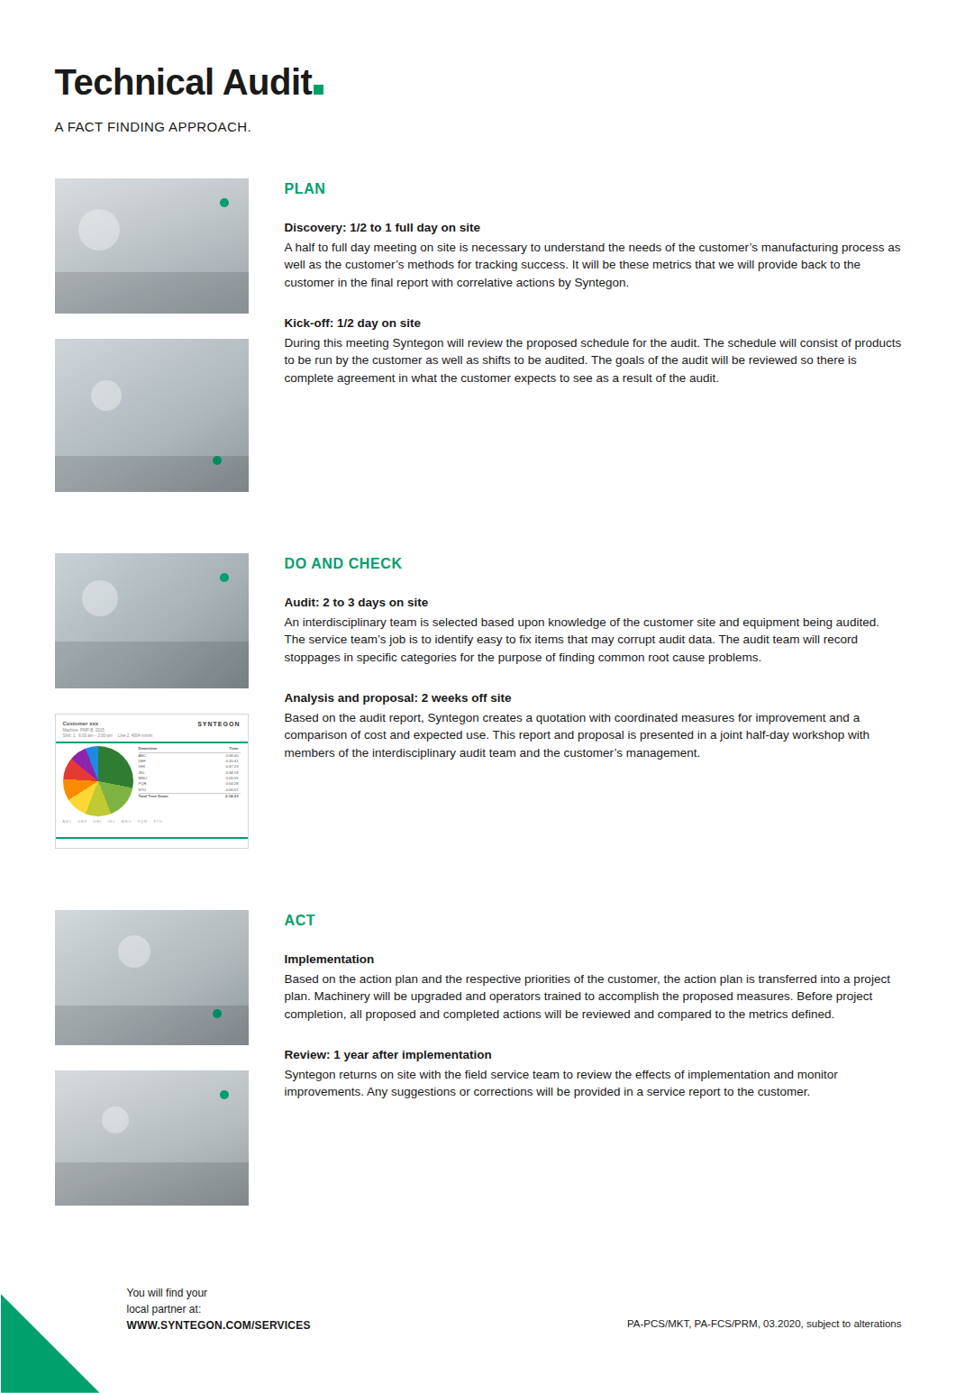Technical Audit
A FACT FINDING APPROACH.
PLAN
Discovery: 1/2 to 1 full day on site
A half to full day meeting on site is necessary to understand the needs of the customer’s manu­facturing process as well as the customer’s methods for tracking success. It will be these metrics that we will provide back to the customer in the final report with correlative actions by Syntegon.
Kick-off: 1/2 day on site
During this meeting Syntegon will review the proposed schedule for the audit. The schedule will consist of products to be run by the customer as well as shifts to be audited. The goals of the audit will be reviewed so there is complete agreement in what the customer expects to see as a result of the audit.
SYNTEGON
Customer xxx
Machine: PMP-B, 2015
Shift: 1 6:00 am – 2:00 pm Line 2: 4004 m/min
| Downtime | Time |
| ABC | 0:08:40 |
| DEF | 0:20:41 |
| GHI | 0:47:23 |
| JKL | 0:34:19 |
| MNO | 0:05:55 |
| PQR | 0:04:28 |
| STU | 0:06:07 |
| Total Time Down | 2:14:23 |
ABC DEF GHI JKL MNO PQR STU
DO AND CHECK
Audit: 2 to 3 days on site
An interdisciplinary team is selected based upon knowledge of the customer site and equipment being audited. The service team’s job is to identify easy to fix items that may corrupt audit data. The audit team will record stoppages in specific categories for the purpose of finding common root cause problems.
Analysis and proposal: 2 weeks off site
Based on the audit report, Syntegon creates a quotation with coordinated measures for improve­ment and a comparison of cost and expected use. This report and proposal is presented in a joint half-day workshop with members of the interdisciplinary audit team and the customer’s management.
ACT
Implementation
Based on the action plan and the respective priorities of the customer, the action plan is trans­ferred into a project plan. Machinery will be upgraded and operators trained to accomplish the proposed measures. Before project completion, all proposed and completed actions will be reviewed and compared to the metrics defined.
Review: 1 year after implementation
Syntegon returns on site with the field service team to review the effects of implementation and monitor improvements. Any suggestions or corrections will be provided in a service report to the customer.
You will find your
local partner at:
WWW.SYNTEGON.COM/SERVICES
PA-PCS/MKT, PA-FCS/PRM, 03.2020, subject to alterations